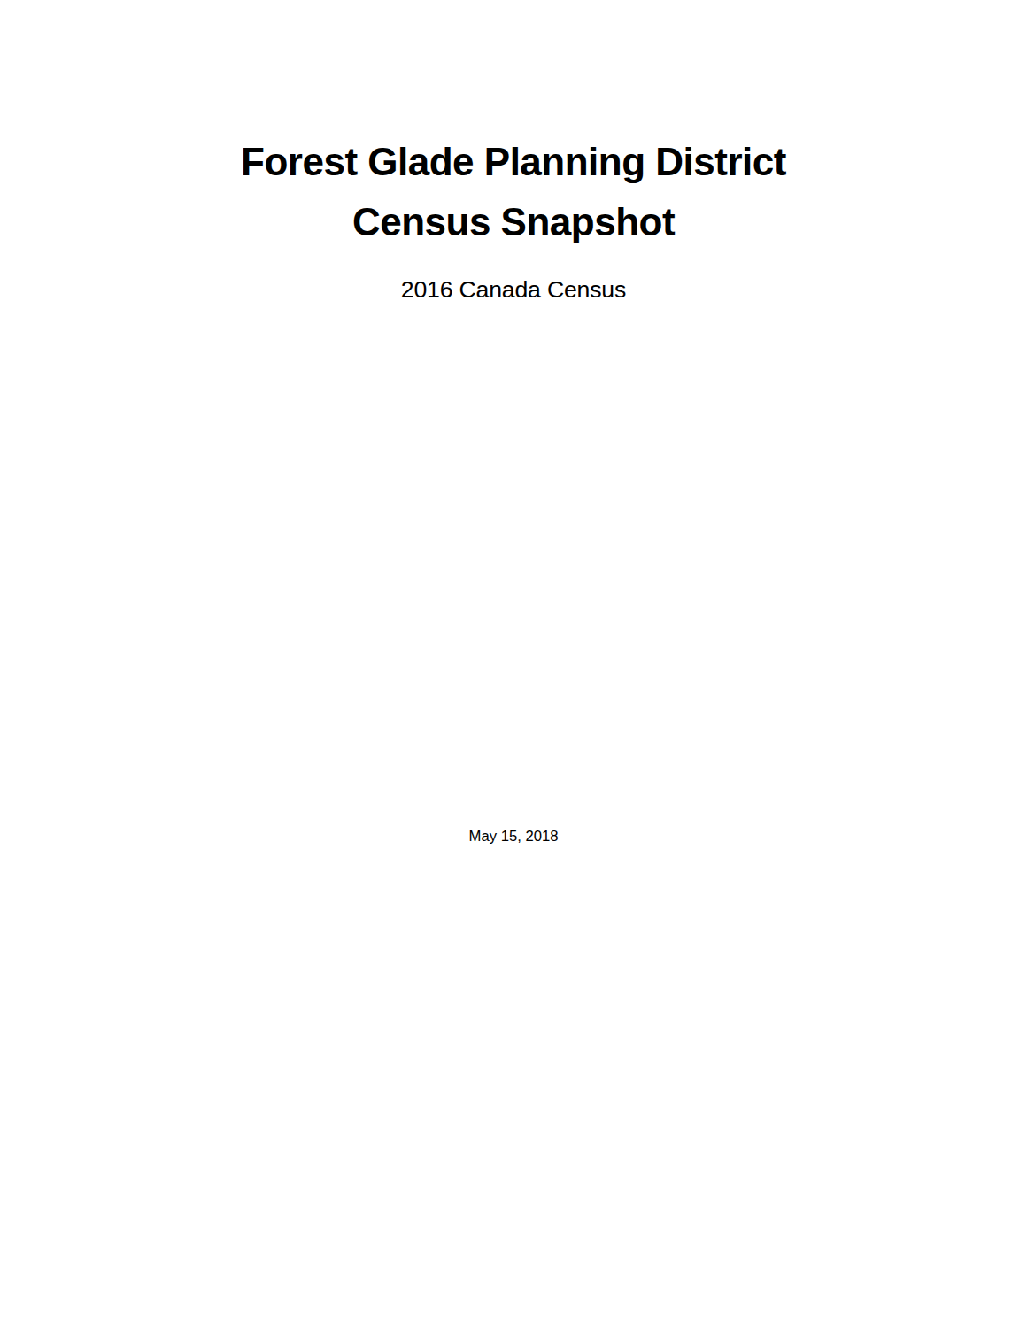Forest Glade Planning District
Census Snapshot
2016 Canada Census
May 15, 2018